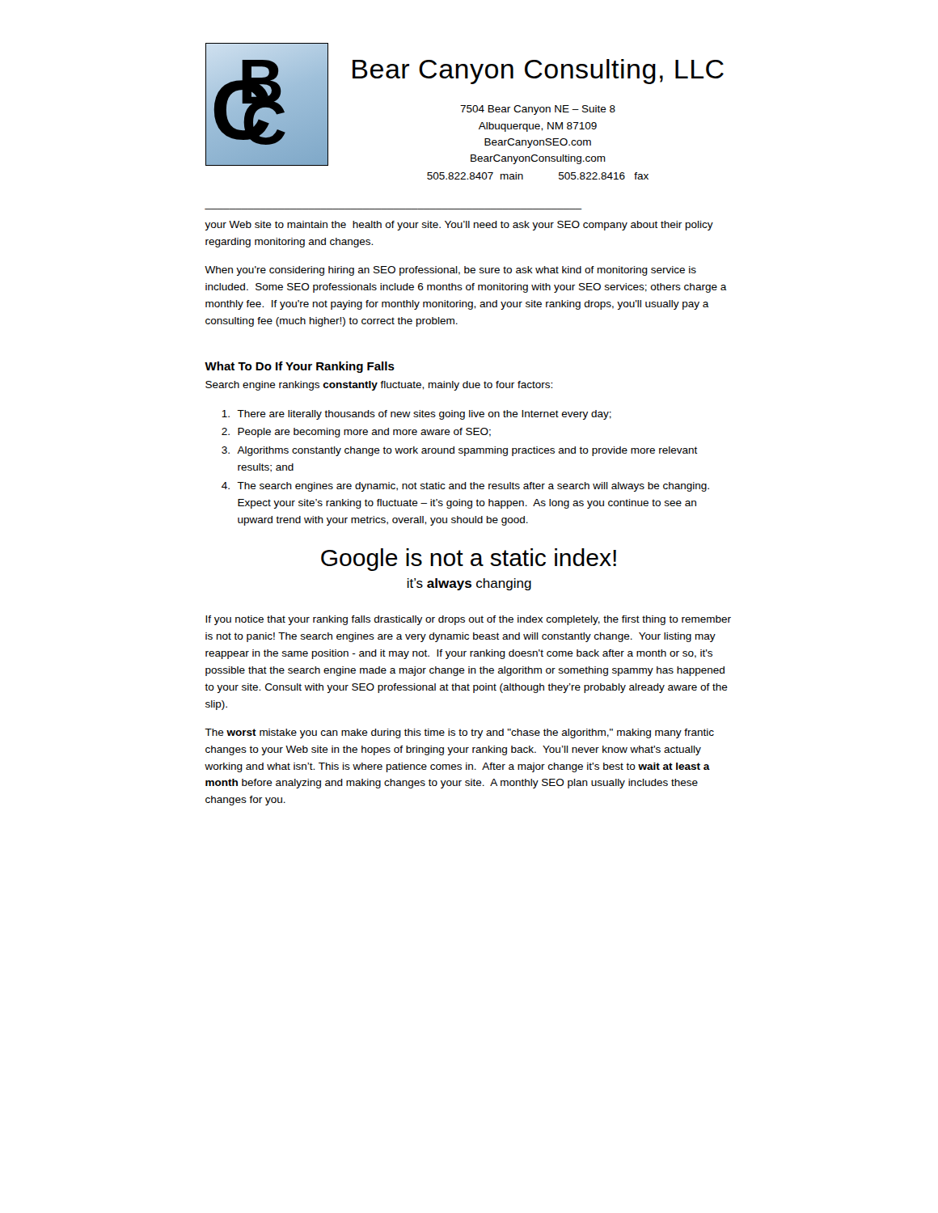B C C
Bear Canyon Consulting, LLC
7504 Bear Canyon NE – Suite 8
Albuquerque, NM 87109
BearCanyonSEO.com
BearCanyonConsulting.com
505.822.8407 main 505.822.8416 fax
______________________________________________________________
your Web site to maintain the health of your site. You’ll need to ask your SEO company about their policy regarding monitoring and changes.
When you're considering hiring an SEO professional, be sure to ask what kind of monitoring service is included. Some SEO professionals include 6 months of monitoring with your SEO services; others charge a monthly fee. If you're not paying for monthly monitoring, and your site ranking drops, you'll usually pay a consulting fee (much higher!) to correct the problem.
What To Do If Your Ranking Falls
Search engine rankings constantly fluctuate, mainly due to four factors:
There are literally thousands of new sites going live on the Internet every day;
People are becoming more and more aware of SEO;
Algorithms constantly change to work around spamming practices and to provide more relevant results; and
The search engines are dynamic, not static and the results after a search will always be changing. Expect your site’s ranking to fluctuate – it’s going to happen. As long as you continue to see an upward trend with your metrics, overall, you should be good.
Google is not a static index! it’s always changing
If you notice that your ranking falls drastically or drops out of the index completely, the first thing to remember is not to panic! The search engines are a very dynamic beast and will constantly change. Your listing may reappear in the same position - and it may not. If your ranking doesn't come back after a month or so, it's possible that the search engine made a major change in the algorithm or something spammy has happened to your site. Consult with your SEO professional at that point (although they’re probably already aware of the slip).
The worst mistake you can make during this time is to try and "chase the algorithm," making many frantic changes to your Web site in the hopes of bringing your ranking back. You’ll never know what's actually working and what isn’t. This is where patience comes in. After a major change it's best to wait at least a month before analyzing and making changes to your site. A monthly SEO plan usually includes these changes for you.